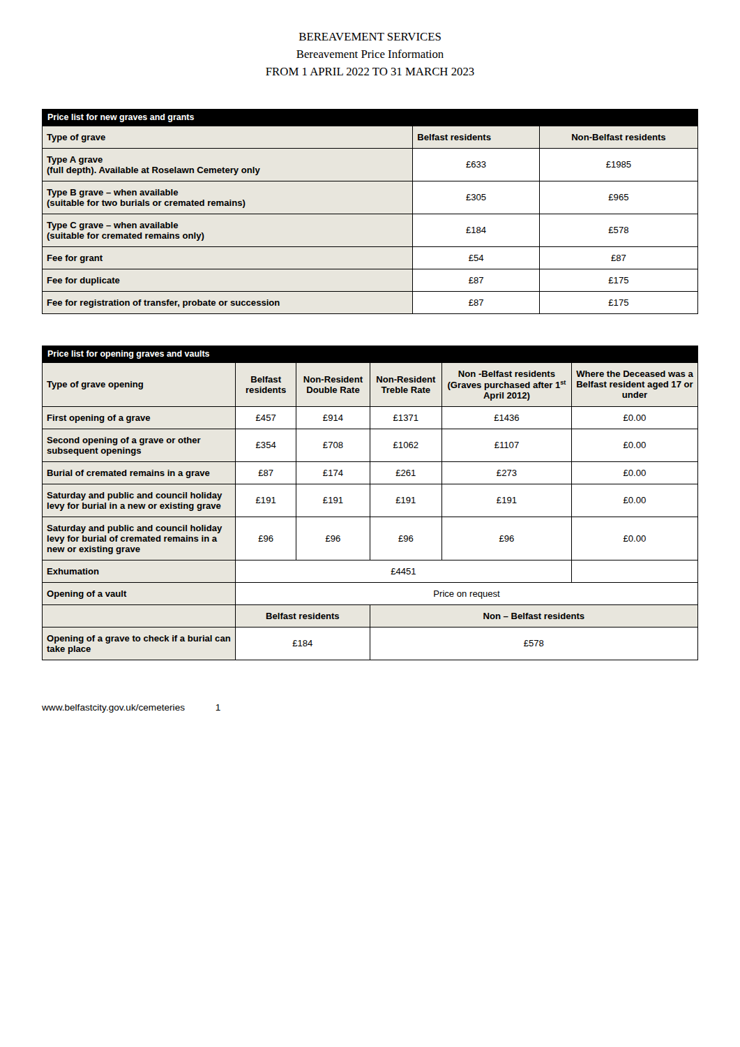BEREAVEMENT SERVICES
Bereavement Price Information
FROM 1 APRIL 2022 TO 31 MARCH 2023
Price list for new graves and grants
| Type of grave | Belfast residents | Non-Belfast residents |
| --- | --- | --- |
| Type A grave (full depth). Available at Roselawn Cemetery only | £633 | £1985 |
| Type B grave – when available (suitable for two burials or cremated remains) | £305 | £965 |
| Type C grave – when available (suitable for cremated remains only) | £184 | £578 |
| Fee for grant | £54 | £87 |
| Fee for duplicate | £87 | £175 |
| Fee for registration of transfer, probate or succession | £87 | £175 |
Price list for opening graves and vaults
| Type of grave opening | Belfast residents | Non-Resident Double Rate | Non-Resident Treble Rate | Non -Belfast residents (Graves purchased after 1 st April 2012) | Where the Deceased was a Belfast resident aged 17 or under |
| --- | --- | --- | --- | --- | --- |
| First opening of a grave | £457 | £914 | £1371 | £1436 | £0.00 |
| Second opening of a grave or other subsequent openings | £354 | £708 | £1062 | £1107 | £0.00 |
| Burial of cremated remains in a grave | £87 | £174 | £261 | £273 | £0.00 |
| Saturday and public and council holiday levy for burial in a new or existing grave | £191 | £191 | £191 | £191 | £0.00 |
| Saturday and public and council holiday levy for burial of cremated remains in a new or existing grave | £96 | £96 | £96 | £96 | £0.00 |
| Exhumation | £4451 | |
| Opening of a vault | Price on request |
| | Belfast residents | Non – Belfast residents |
| Opening of a grave to check if a burial can take place | £184 | £578 |
www.belfastcity.gov.uk/cemeteries 1